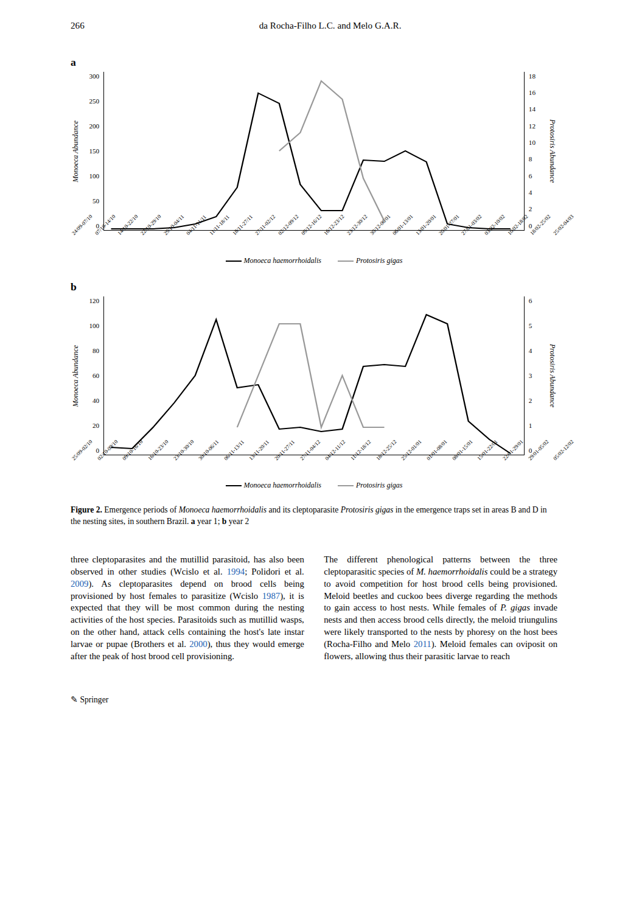266 da Rocha-Filho L.C. and Melo G.A.R.
a
Monoeca Abundance
300 250 200 150 100 50 0
18 16 14 12 10 8 6 4 2 0
Protosiris Abundance
24/09-07/10 07/10-14/10 14/10-22/10 22/10-29/10 29/10-04/11 04/11-11/11 11/11-18/11 18/11-27/11 27/11-02/12 02/12-09/12 09/12-16/12 16/12-23/12 23/12-30/12 30/12-06/01 06/01-13/01 13/01-20/01 20/01-27/01 27/01-03/02 03/02-10/02 10/02-18/02 18/02-25/02 25/02-04/03
Monoeca haemorrhoidalis Protosiris gigas
b
Monoeca Abundance
120 100 80 60 40 20 0
6 5 4 3 2 1 0
Protosiris Abundance
25/09-02/10 02/10-09/10 09/10-16/10 16/10-23/10 23/10-30/10 30/10-06/11 06/11-13/11 13/11-20/11 20/11-27/11 27/11-04/12 04/12-11/12 11/12-18/12 18/12-25/12 25/12-01/01 01/01-08/01 08/01-15/01 15/01-22/01 22/01-29/01 29/01-05/02 05/02-12/02
Monoeca haemorrhoidalis Protosiris gigas
Figure 2. Emergence periods of Monoeca haemorrhoidalis and its cleptoparasite Protosiris gigas in the emergence traps set in areas B and D in the nesting sites, in southern Brazil. a year 1; b year 2
three cleptoparasites and the mutillid parasitoid, has also been observed in other studies (Wcislo et al. 1994; Polidori et al. 2009). As cleptoparasites depend on brood cells being provisioned by host females to parasitize (Wcislo 1987), it is expected that they will be most common during the nesting activities of the host species. Parasitoids such as mutillid wasps, on the other hand, attack cells containing the host's late instar larvae or pupae (Brothers et al. 2000), thus they would emerge after the peak of host brood cell provisioning.
The different phenological patterns between the three cleptoparasitic species of M. haemorrhoidalis could be a strategy to avoid competition for host brood cells being provisioned. Meloid beetles and cuckoo bees diverge regarding the methods to gain access to host nests. While females of P. gigas invade nests and then access brood cells directly, the meloid triungulins were likely transported to the nests by phoresy on the host bees (Rocha-Filho and Melo 2011). Meloid females can oviposit on flowers, allowing thus their parasitic larvae to reach
✎ Springer